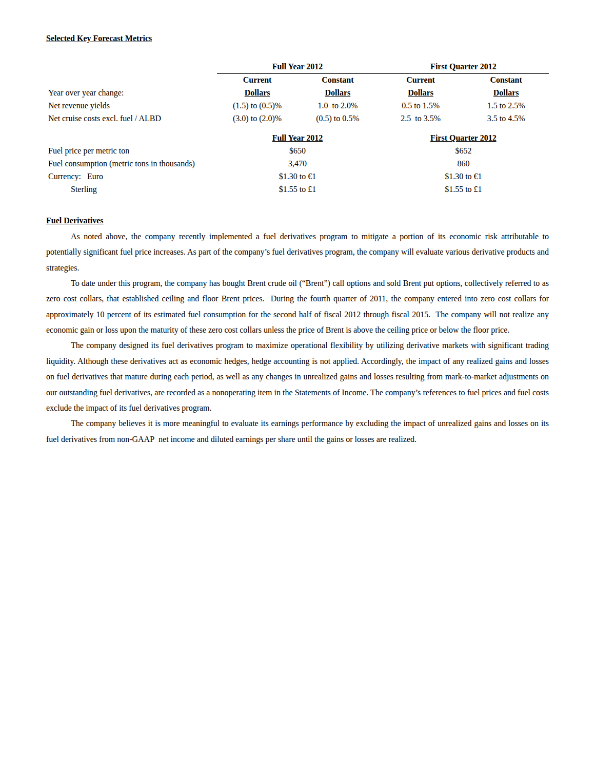Selected Key Forecast Metrics
| | Full Year 2012 | First Quarter 2012 |
| | Current | Constant | Current | Constant |
| Year over year change: | Dollars | Dollars | Dollars | Dollars |
| Net revenue yields | (1.5) to (0.5)% | 1.0 to 2.0% | 0.5 to 1.5% | 1.5 to 2.5% |
| Net cruise costs excl. fuel / ALBD | (3.0) to (2.0)% | (0.5) to 0.5% | 2.5 to 3.5% | 3.5 to 4.5% |
| | Full Year 2012 | First Quarter 2012 |
| Fuel price per metric ton | $650 | $652 |
| Fuel consumption (metric tons in thousands) | 3,470 | 860 |
| Currency: Euro | $1.30 to €1 | $1.30 to €1 |
| Sterling | $1.55 to £1 | $1.55 to £1 |
Fuel Derivatives
As noted above, the company recently implemented a fuel derivatives program to mitigate a portion of its economic risk attributable to potentially significant fuel price increases. As part of the company’s fuel derivatives program, the company will evaluate various derivative products and strategies.
To date under this program, the company has bought Brent crude oil (“Brent”) call options and sold Brent put options, collectively referred to as zero cost collars, that established ceiling and floor Brent prices. During the fourth quarter of 2011, the company entered into zero cost collars for approximately 10 percent of its estimated fuel consumption for the second half of fiscal 2012 through fiscal 2015. The company will not realize any economic gain or loss upon the maturity of these zero cost collars unless the price of Brent is above the ceiling price or below the floor price.
The company designed its fuel derivatives program to maximize operational flexibility by utilizing derivative markets with significant trading liquidity. Although these derivatives act as economic hedges, hedge accounting is not applied. Accordingly, the impact of any realized gains and losses on fuel derivatives that mature during each period, as well as any changes in unrealized gains and losses resulting from mark-to-market adjustments on our outstanding fuel derivatives, are recorded as a nonoperating item in the Statements of Income. The company’s references to fuel prices and fuel costs exclude the impact of its fuel derivatives program.
The company believes it is more meaningful to evaluate its earnings performance by excluding the impact of unrealized gains and losses on its fuel derivatives from non-GAAP net income and diluted earnings per share until the gains or losses are realized.